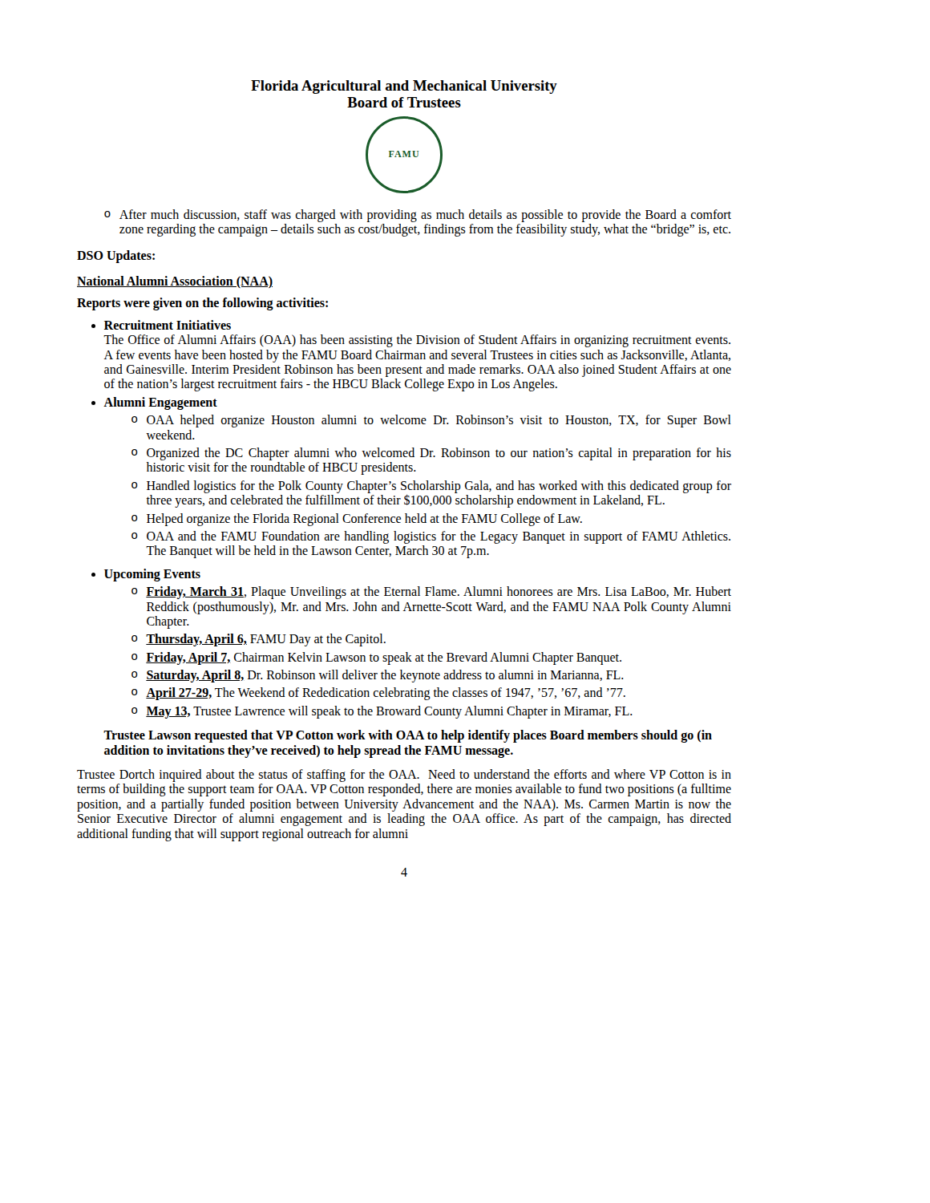Florida Agricultural and Mechanical University
Board of Trustees
After much discussion, staff was charged with providing as much details as possible to provide the Board a comfort zone regarding the campaign – details such as cost/budget, findings from the feasibility study, what the “bridge” is, etc.
DSO Updates:
National Alumni Association (NAA)
Reports were given on the following activities:
Recruitment Initiatives
The Office of Alumni Affairs (OAA) has been assisting the Division of Student Affairs in organizing recruitment events. A few events have been hosted by the FAMU Board Chairman and several Trustees in cities such as Jacksonville, Atlanta, and Gainesville. Interim President Robinson has been present and made remarks. OAA also joined Student Affairs at one of the nation’s largest recruitment fairs - the HBCU Black College Expo in Los Angeles.
Alumni Engagement
OAA helped organize Houston alumni to welcome Dr. Robinson’s visit to Houston, TX, for Super Bowl weekend.
Organized the DC Chapter alumni who welcomed Dr. Robinson to our nation’s capital in preparation for his historic visit for the roundtable of HBCU presidents.
Handled logistics for the Polk County Chapter’s Scholarship Gala, and has worked with this dedicated group for three years, and celebrated the fulfillment of their $100,000 scholarship endowment in Lakeland, FL.
Helped organize the Florida Regional Conference held at the FAMU College of Law.
OAA and the FAMU Foundation are handling logistics for the Legacy Banquet in support of FAMU Athletics. The Banquet will be held in the Lawson Center, March 30 at 7p.m.
Upcoming Events
Friday, March 31, Plaque Unveilings at the Eternal Flame. Alumni honorees are Mrs. Lisa LaBoo, Mr. Hubert Reddick (posthumously), Mr. and Mrs. John and Arnette-Scott Ward, and the FAMU NAA Polk County Alumni Chapter.
Thursday, April 6, FAMU Day at the Capitol.
Friday, April 7, Chairman Kelvin Lawson to speak at the Brevard Alumni Chapter Banquet.
Saturday, April 8, Dr. Robinson will deliver the keynote address to alumni in Marianna, FL.
April 27-29, The Weekend of Rededication celebrating the classes of 1947, ’57, ’67, and ’77.
May 13, Trustee Lawrence will speak to the Broward County Alumni Chapter in Miramar, FL.
Trustee Lawson requested that VP Cotton work with OAA to help identify places Board members should go (in addition to invitations they’ve received) to help spread the FAMU message.
Trustee Dortch inquired about the status of staffing for the OAA. Need to understand the efforts and where VP Cotton is in terms of building the support team for OAA. VP Cotton responded, there are monies available to fund two positions (a fulltime position, and a partially funded position between University Advancement and the NAA). Ms. Carmen Martin is now the Senior Executive Director of alumni engagement and is leading the OAA office. As part of the campaign, has directed additional funding that will support regional outreach for alumni
4